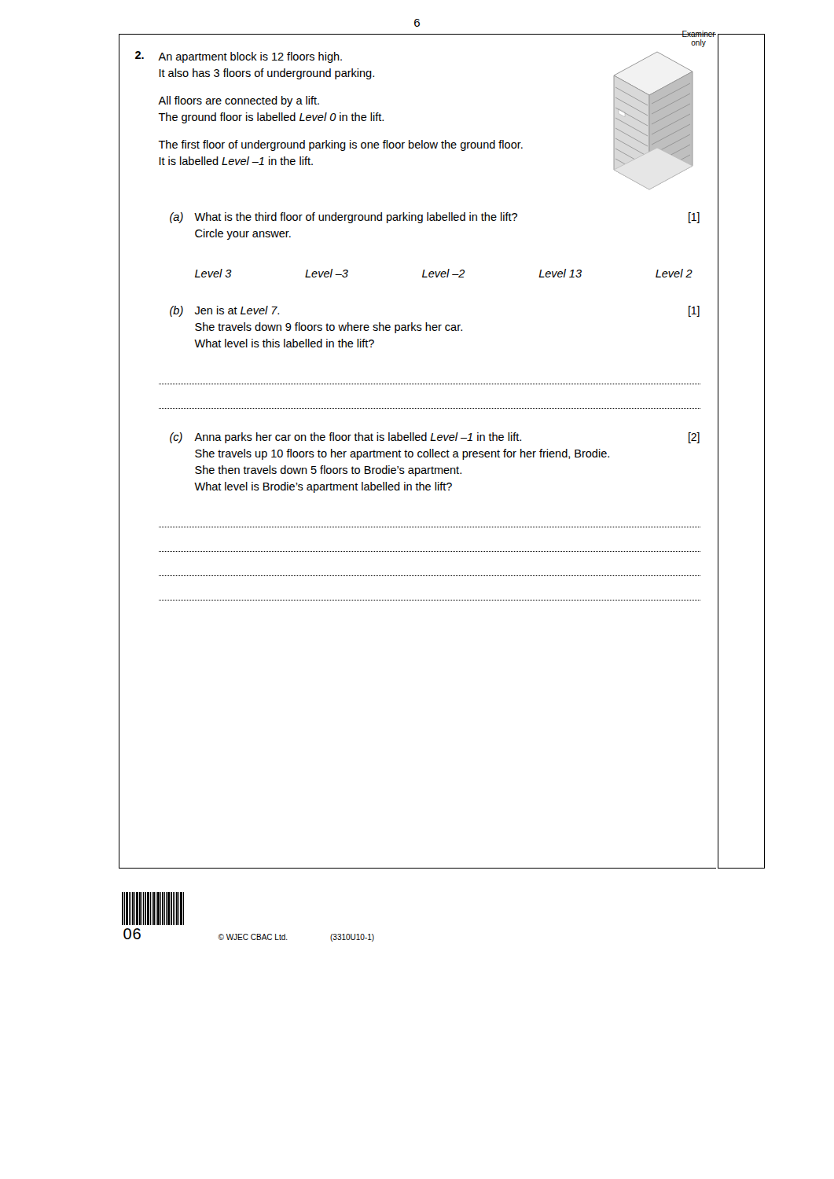6
Examiner
only
2.
An apartment block is 12 floors high.
It also has 3 floors of underground parking.
All floors are connected by a lift.
The ground floor is labelled Level 0 in the lift.
The first floor of underground parking is one floor below the ground floor.
It is labelled Level –1 in the lift.
(a)
[1]
What is the third floor of underground parking labelled in the lift?
Circle your answer.
Level 3 Level –3 Level –2 Level 13 Level 2
(b)
[1]
Jen is at Level 7.
She travels down 9 floors to where she parks her car.
What level is this labelled in the lift?
(c)
[2]
Anna parks her car on the floor that is labelled Level –1 in the lift.
She travels up 10 floors to her apartment to collect a present for her friend, Brodie.
She then travels down 5 floors to Brodie’s apartment.
What level is Brodie’s apartment labelled in the lift?
06
© WJEC CBAC Ltd.
(3310U10-1)